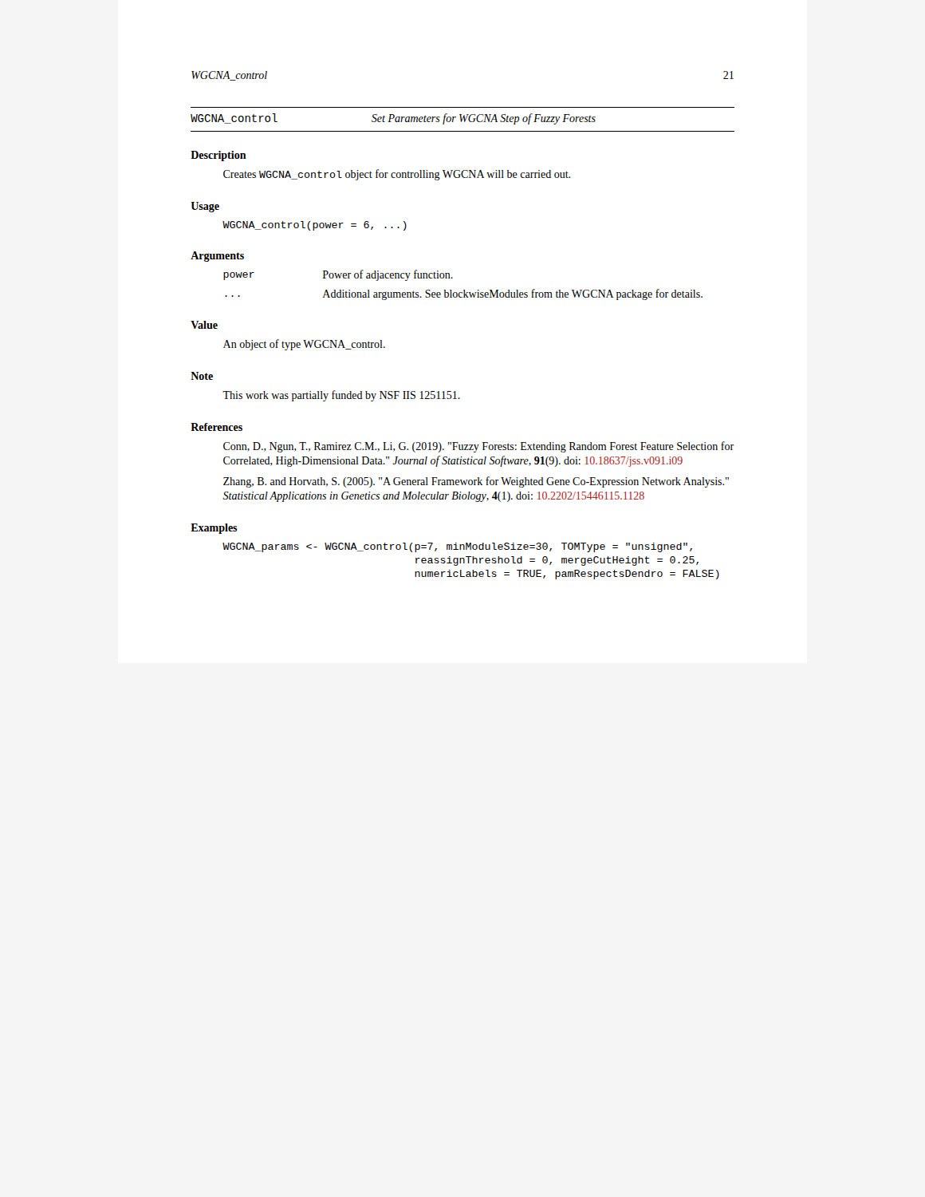WGCNA_control 21
WGCNA_control Set Parameters for WGCNA Step of Fuzzy Forests
Description
Creates WGCNA_control object for controlling WGCNA will be carried out.
Usage
WGCNA_control(power = 6, ...)
Arguments
power
Power of adjacency function.
...
Additional arguments. See blockwiseModules from the WGCNA package for details.
Value
An object of type WGCNA_control.
Note
This work was partially funded by NSF IIS 1251151.
References
Conn, D., Ngun, T., Ramirez C.M., Li, G. (2019). "Fuzzy Forests: Extending Random Forest Feature Selection for Correlated, High-Dimensional Data." Journal of Statistical Software, 91(9). doi: 10.18637/jss.v091.i09
Zhang, B. and Horvath, S. (2005). "A General Framework for Weighted Gene Co-Expression Network Analysis." Statistical Applications in Genetics and Molecular Biology, 4(1). doi: 10.2202/15446115.1128
Examples
WGCNA_params <- WGCNA_control(p=7, minModuleSize=30, TOMType = "unsigned",
                              reassignThreshold = 0, mergeCutHeight = 0.25,
                              numericLabels = TRUE, pamRespectsDendro = FALSE)